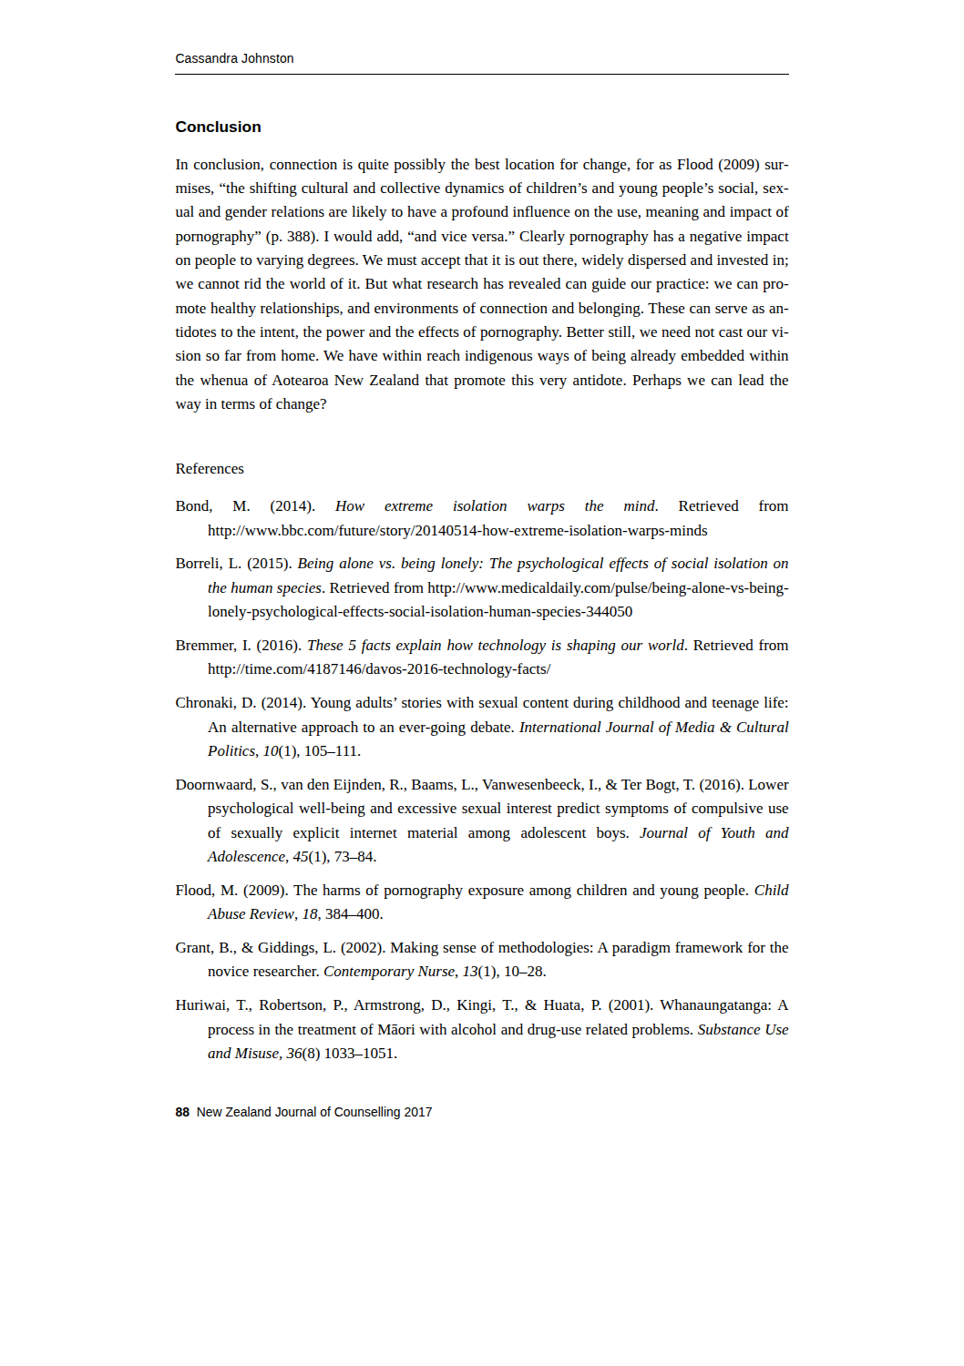Cassandra Johnston
Conclusion
In conclusion, connection is quite possibly the best location for change, for as Flood (2009) surmises, “the shifting cultural and collective dynamics of children’s and young people’s social, sexual and gender relations are likely to have a profound influence on the use, meaning and impact of pornography” (p. 388). I would add, “and vice versa.” Clearly pornography has a negative impact on people to varying degrees. We must accept that it is out there, widely dispersed and invested in; we cannot rid the world of it. But what research has revealed can guide our practice: we can promote healthy relationships, and environments of connection and belonging. These can serve as antidotes to the intent, the power and the effects of pornography. Better still, we need not cast our vision so far from home. We have within reach indigenous ways of being already embedded within the whenua of Aotearoa New Zealand that promote this very antidote. Perhaps we can lead the way in terms of change?
References
Bond, M. (2014). How extreme isolation warps the mind. Retrieved from http://www.bbc.com/future/story/20140514-how-extreme-isolation-warps-minds
Borreli, L. (2015). Being alone vs. being lonely: The psychological effects of social isolation on the human species. Retrieved from http://www.medicaldaily.com/pulse/being-alone-vs-being-lonely-psychological-effects-social-isolation-human-species-344050
Bremmer, I. (2016). These 5 facts explain how technology is shaping our world. Retrieved from http://time.com/4187146/davos-2016-technology-facts/
Chronaki, D. (2014). Young adults’ stories with sexual content during childhood and teenage life: An alternative approach to an ever-going debate. International Journal of Media & Cultural Politics, 10(1), 105–111.
Doornwaard, S., van den Eijnden, R., Baams, L., Vanwesenbeeck, I., & Ter Bogt, T. (2016). Lower psychological well-being and excessive sexual interest predict symptoms of compulsive use of sexually explicit internet material among adolescent boys. Journal of Youth and Adolescence, 45(1), 73–84.
Flood, M. (2009). The harms of pornography exposure among children and young people. Child Abuse Review, 18, 384–400.
Grant, B., & Giddings, L. (2002). Making sense of methodologies: A paradigm framework for the novice researcher. Contemporary Nurse, 13(1), 10–28.
Huriwai, T., Robertson, P., Armstrong, D., Kingi, T., & Huata, P. (2001). Whanaungatanga: A process in the treatment of Māori with alcohol and drug-use related problems. Substance Use and Misuse, 36(8) 1033–1051.
88 New Zealand Journal of Counselling 2017